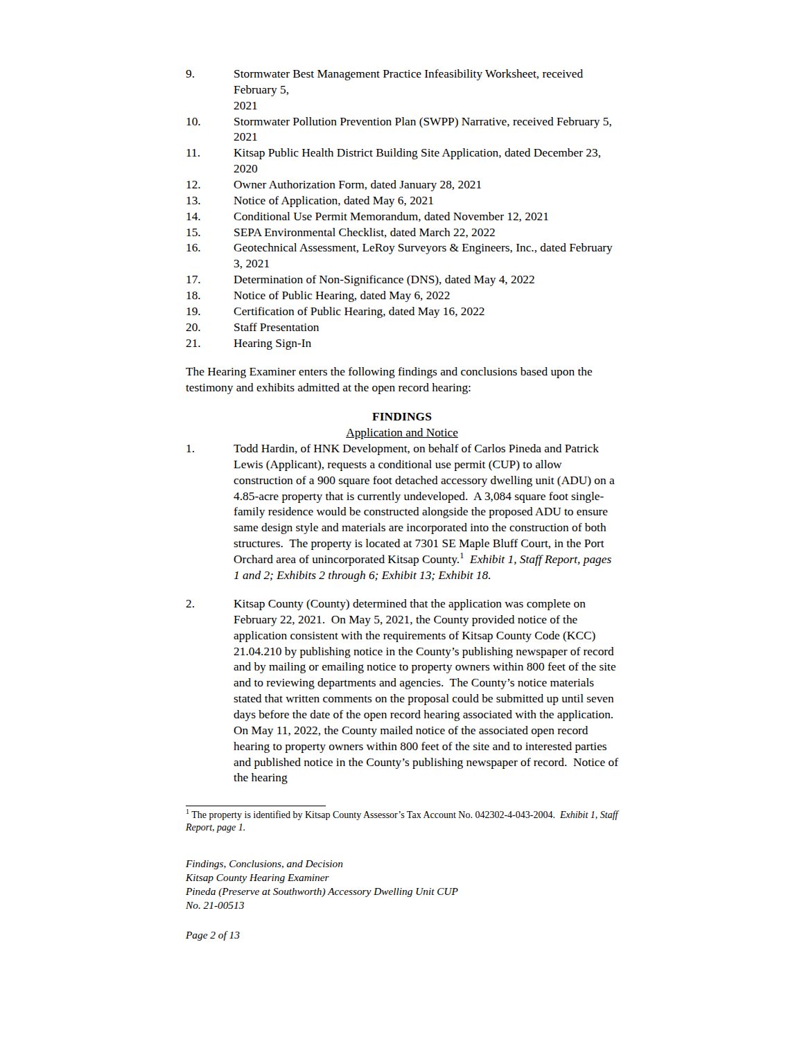9. Stormwater Best Management Practice Infeasibility Worksheet, received February 5,2021
10. Stormwater Pollution Prevention Plan (SWPP) Narrative, received February 5, 2021
11. Kitsap Public Health District Building Site Application, dated December 23, 2020
12. Owner Authorization Form, dated January 28, 2021
13. Notice of Application, dated May 6, 2021
14. Conditional Use Permit Memorandum, dated November 12, 2021
15. SEPA Environmental Checklist, dated March 22, 2022
16. Geotechnical Assessment, LeRoy Surveyors & Engineers, Inc., dated February 3, 2021
17. Determination of Non-Significance (DNS), dated May 4, 2022
18. Notice of Public Hearing, dated May 6, 2022
19. Certification of Public Hearing, dated May 16, 2022
20. Staff Presentation
21. Hearing Sign-In
The Hearing Examiner enters the following findings and conclusions based upon the testimony and exhibits admitted at the open record hearing:
FINDINGS
Application and Notice
1. Todd Hardin, of HNK Development, on behalf of Carlos Pineda and Patrick Lewis (Applicant), requests a conditional use permit (CUP) to allow construction of a 900 square foot detached accessory dwelling unit (ADU) on a 4.85-acre property that is currently undeveloped. A 3,084 square foot single-family residence would be constructed alongside the proposed ADU to ensure same design style and materials are incorporated into the construction of both structures. The property is located at 7301 SE Maple Bluff Court, in the Port Orchard area of unincorporated Kitsap County.1 Exhibit 1, Staff Report, pages 1 and 2; Exhibits 2 through 6; Exhibit 13; Exhibit 18.
2. Kitsap County (County) determined that the application was complete on February 22, 2021. On May 5, 2021, the County provided notice of the application consistent with the requirements of Kitsap County Code (KCC) 21.04.210 by publishing notice in the County’s publishing newspaper of record and by mailing or emailing notice to property owners within 800 feet of the site and to reviewing departments and agencies. The County’s notice materials stated that written comments on the proposal could be submitted up until seven days before the date of the open record hearing associated with the application. On May 11, 2022, the County mailed notice of the associated open record hearing to property owners within 800 feet of the site and to interested parties and published notice in the County’s publishing newspaper of record. Notice of the hearing
1 The property is identified by Kitsap County Assessor’s Tax Account No. 042302-4-043-2004. Exhibit 1, Staff Report, page 1.
Findings, Conclusions, and Decision
Kitsap County Hearing Examiner
Pineda (Preserve at Southworth) Accessory Dwelling Unit CUP
No. 21-00513
Page 2 of 13